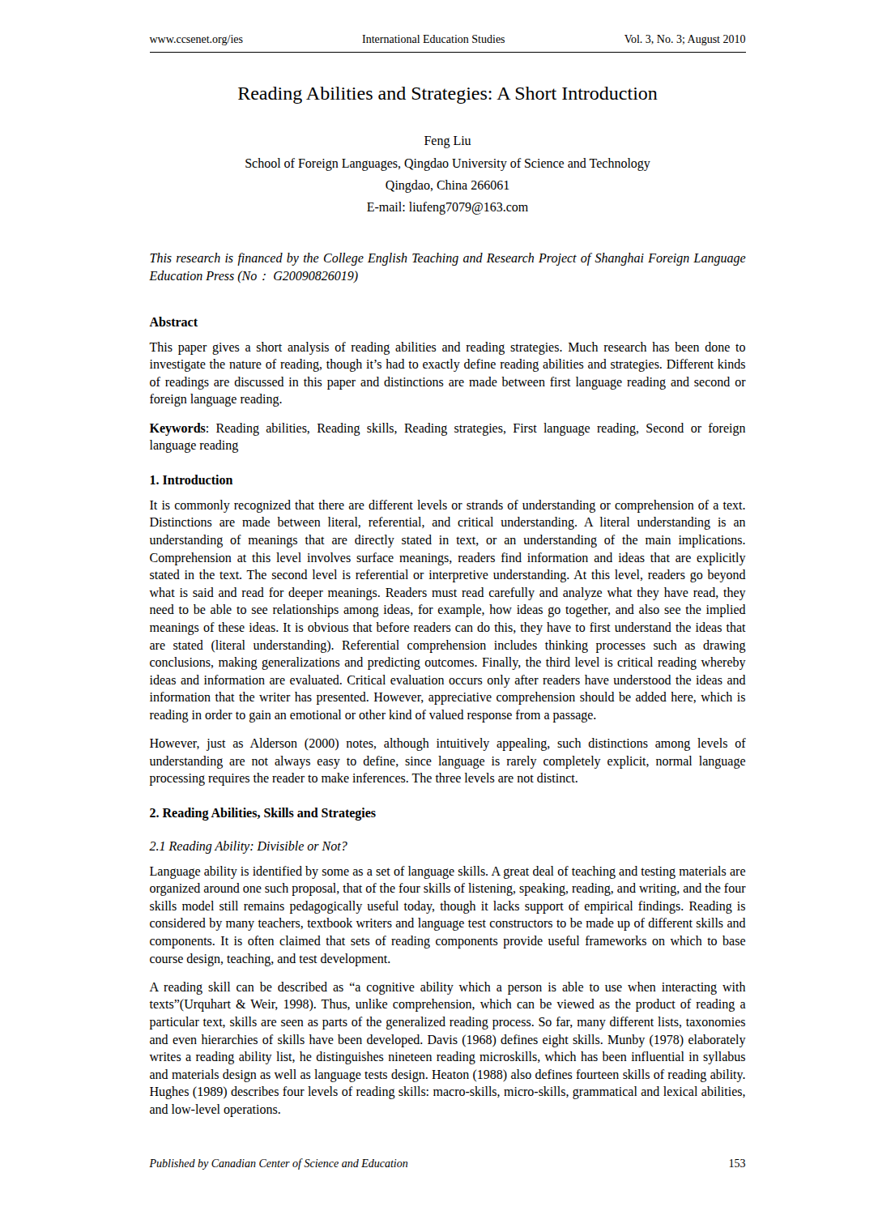www.ccsenet.org/ies International Education Studies Vol. 3, No. 3; August 2010
Reading Abilities and Strategies: A Short Introduction
Feng Liu
School of Foreign Languages, Qingdao University of Science and Technology
Qingdao, China 266061
E-mail: liufeng7079@163.com
This research is financed by the College English Teaching and Research Project of Shanghai Foreign Language Education Press (No： G20090826019)
Abstract
This paper gives a short analysis of reading abilities and reading strategies. Much research has been done to investigate the nature of reading, though it’s had to exactly define reading abilities and strategies. Different kinds of readings are discussed in this paper and distinctions are made between first language reading and second or foreign language reading.
Keywords: Reading abilities, Reading skills, Reading strategies, First language reading, Second or foreign language reading
1. Introduction
It is commonly recognized that there are different levels or strands of understanding or comprehension of a text. Distinctions are made between literal, referential, and critical understanding. A literal understanding is an understanding of meanings that are directly stated in text, or an understanding of the main implications. Comprehension at this level involves surface meanings, readers find information and ideas that are explicitly stated in the text. The second level is referential or interpretive understanding. At this level, readers go beyond what is said and read for deeper meanings. Readers must read carefully and analyze what they have read, they need to be able to see relationships among ideas, for example, how ideas go together, and also see the implied meanings of these ideas. It is obvious that before readers can do this, they have to first understand the ideas that are stated (literal understanding). Referential comprehension includes thinking processes such as drawing conclusions, making generalizations and predicting outcomes. Finally, the third level is critical reading whereby ideas and information are evaluated. Critical evaluation occurs only after readers have understood the ideas and information that the writer has presented. However, appreciative comprehension should be added here, which is reading in order to gain an emotional or other kind of valued response from a passage.
However, just as Alderson (2000) notes, although intuitively appealing, such distinctions among levels of understanding are not always easy to define, since language is rarely completely explicit, normal language processing requires the reader to make inferences. The three levels are not distinct.
2. Reading Abilities, Skills and Strategies
2.1 Reading Ability: Divisible or Not?
Language ability is identified by some as a set of language skills. A great deal of teaching and testing materials are organized around one such proposal, that of the four skills of listening, speaking, reading, and writing, and the four skills model still remains pedagogically useful today, though it lacks support of empirical findings. Reading is considered by many teachers, textbook writers and language test constructors to be made up of different skills and components. It is often claimed that sets of reading components provide useful frameworks on which to base course design, teaching, and test development.
A reading skill can be described as “a cognitive ability which a person is able to use when interacting with texts”(Urquhart & Weir, 1998). Thus, unlike comprehension, which can be viewed as the product of reading a particular text, skills are seen as parts of the generalized reading process. So far, many different lists, taxonomies and even hierarchies of skills have been developed. Davis (1968) defines eight skills. Munby (1978) elaborately writes a reading ability list, he distinguishes nineteen reading microskills, which has been influential in syllabus and materials design as well as language tests design. Heaton (1988) also defines fourteen skills of reading ability. Hughes (1989) describes four levels of reading skills: macro-skills, micro-skills, grammatical and lexical abilities, and low-level operations.
Published by Canadian Center of Science and Education 153